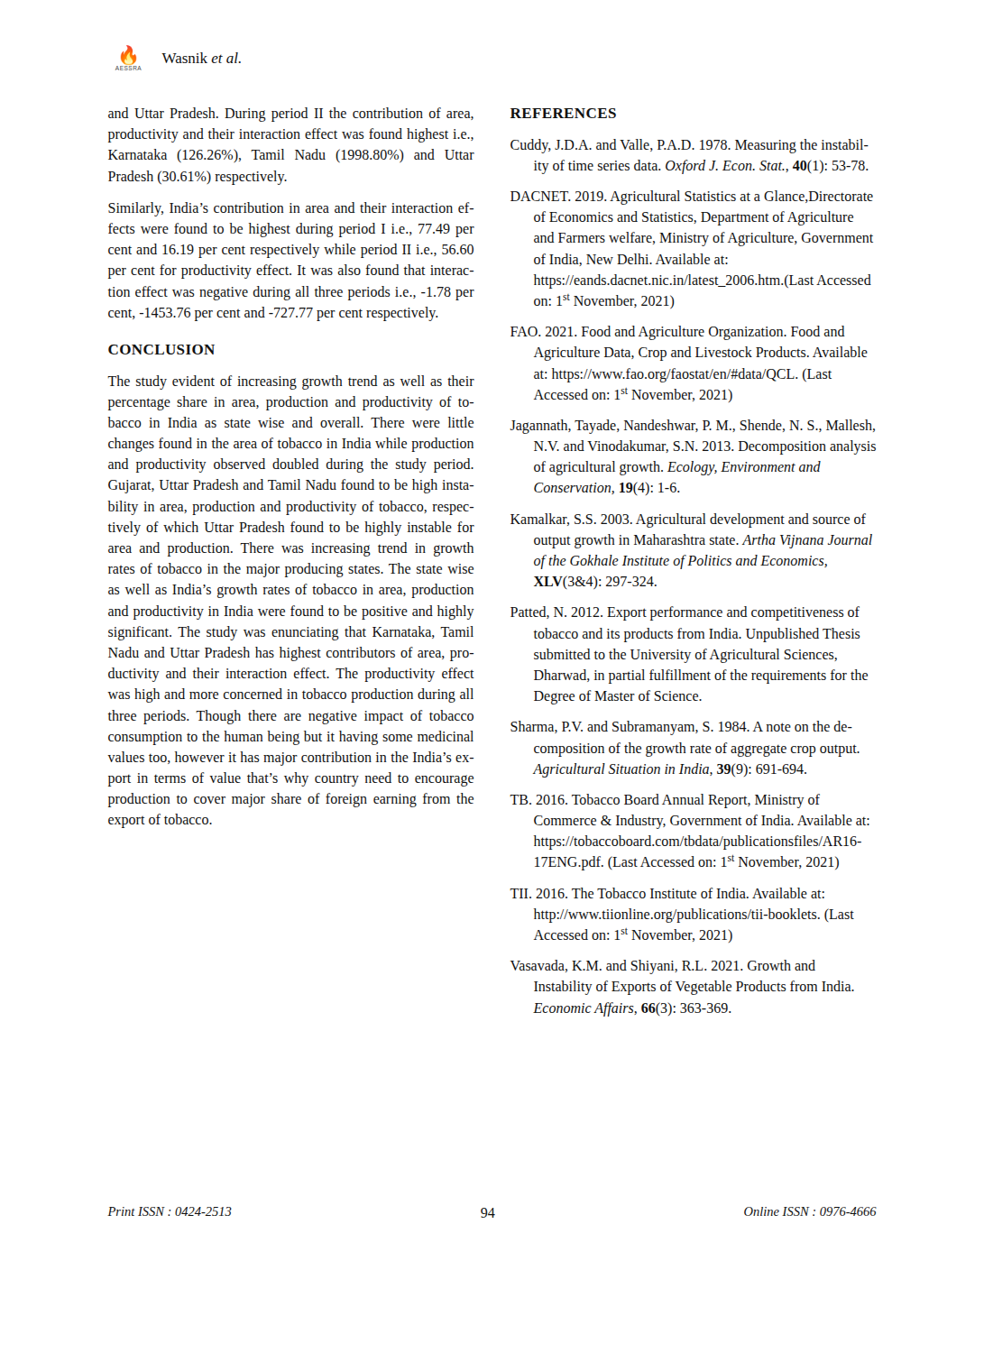🔥
AESSRA
Wasnik et al.
and Uttar Pradesh. During period II the contribution of area, productivity and their interaction effect was found highest i.e., Karnataka (126.26%), Tamil Nadu (1998.80%) and Uttar Pradesh (30.61%) respectively.
Similarly, India’s contribution in area and their interaction effects were found to be highest during period I i.e., 77.49 per cent and 16.19 per cent respectively while period II i.e., 56.60 per cent for productivity effect. It was also found that interaction effect was negative during all three periods i.e., -1.78 per cent, -1453.76 per cent and -727.77 per cent respectively.
Conclusion
The study evident of increasing growth trend as well as their percentage share in area, production and productivity of tobacco in India as state wise and overall. There were little changes found in the area of tobacco in India while production and productivity observed doubled during the study period. Gujarat, Uttar Pradesh and Tamil Nadu found to be high instability in area, production and productivity of tobacco, respectively of which Uttar Pradesh found to be highly instable for area and production. There was increasing trend in growth rates of tobacco in the major producing states. The state wise as well as India’s growth rates of tobacco in area, production and productivity in India were found to be positive and highly significant. The study was enunciating that Karnataka, Tamil Nadu and Uttar Pradesh has highest contributors of area, productivity and their interaction effect. The productivity effect was high and more concerned in tobacco production during all three periods. Though there are negative impact of tobacco consumption to the human being but it having some medicinal values too, however it has major contribution in the India’s export in terms of value that’s why country need to encourage production to cover major share of foreign earning from the export of tobacco.
References
Cuddy, J.D.A. and Valle, P.A.D. 1978. Measuring the instability of time series data. Oxford J. Econ. Stat., 40(1): 53-78.
DACNET. 2019. Agricultural Statistics at a Glance,Directorate of Economics and Statistics, Department of Agriculture and Farmers welfare, Ministry of Agriculture, Government of India, New Delhi. Available at: https://eands.dacnet.nic.in/latest_2006.htm.(Last Accessed on: 1st November, 2021)
FAO. 2021. Food and Agriculture Organization. Food and Agriculture Data, Crop and Livestock Products. Available at: https://www.fao.org/faostat/en/#data/QCL. (Last Accessed on: 1st November, 2021)
Jagannath, Tayade, Nandeshwar, P. M., Shende, N. S., Mallesh, N.V. and Vinodakumar, S.N. 2013. Decomposition analysis of agricultural growth. Ecology, Environment and Conservation, 19(4): 1-6.
Kamalkar, S.S. 2003. Agricultural development and source of output growth in Maharashtra state. Artha Vijnana Journal of the Gokhale Institute of Politics and Economics, XLV(3&4): 297-324.
Patted, N. 2012. Export performance and competitiveness of tobacco and its products from India. Unpublished Thesis submitted to the University of Agricultural Sciences, Dharwad, in partial fulfillment of the requirements for the Degree of Master of Science.
Sharma, P.V. and Subramanyam, S. 1984. A note on the decomposition of the growth rate of aggregate crop output. Agricultural Situation in India, 39(9): 691-694.
TB. 2016. Tobacco Board Annual Report, Ministry of Commerce & Industry, Government of India. Available at: https://tobaccoboard.com/tbdata/publicationsfiles/AR16-17ENG.pdf. (Last Accessed on: 1st November, 2021)
TII. 2016. The Tobacco Institute of India. Available at: http://www.tiionline.org/publications/tii-booklets. (Last Accessed on: 1st November, 2021)
Vasavada, K.M. and Shiyani, R.L. 2021. Growth and Instability of Exports of Vegetable Products from India. Economic Affairs, 66(3): 363-369.
Print ISSN : 0424-2513
94
Online ISSN : 0976-4666